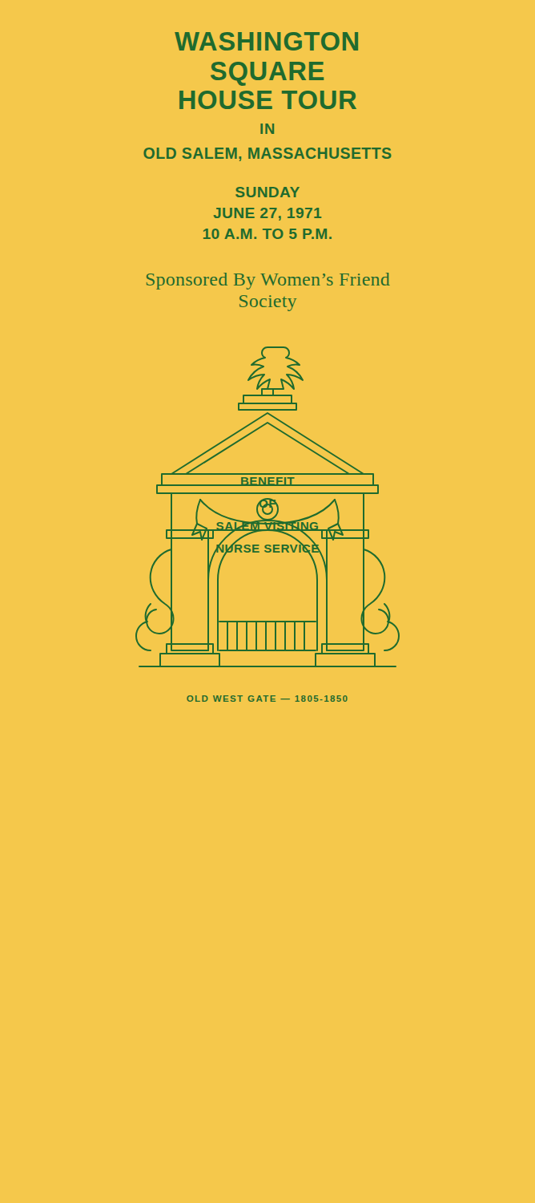Washington Square
House Tour
in
Old Salem, Massachusetts
Sunday
June 27, 1971
10 A.M. to 5 P.M.
Sponsored By Women’s Friend Society
Benefit
of
Salem Visiting
Nurse Service
Old West Gate — 1805-1850